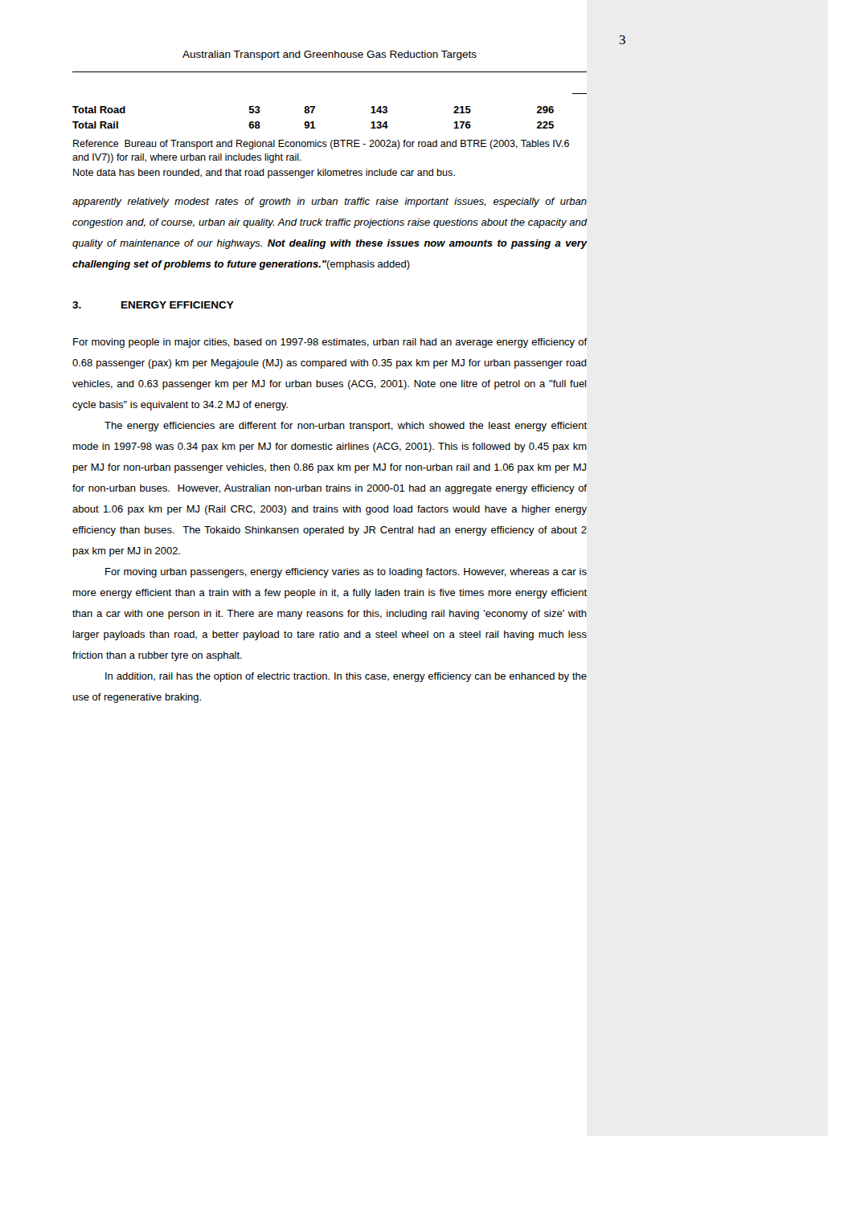3
Australian Transport and Greenhouse Gas Reduction Targets
| Total Road | 53 | 87 | 143 | 215 | 296 |
| Total Rail | 68 | 91 | 134 | 176 | 225 |
Reference Bureau of Transport and Regional Economics (BTRE - 2002a) for road and BTRE (2003, Tables IV.6 and IV7)) for rail, where urban rail includes light rail.
Note data has been rounded, and that road passenger kilometres include car and bus.
apparently relatively modest rates of growth in urban traffic raise important issues, especially of urban congestion and, of course, urban air quality. And truck traffic projections raise questions about the capacity and quality of maintenance of our highways. Not dealing with these issues now amounts to passing a very challenging set of problems to future generations."(emphasis added)
3. ENERGY EFFICIENCY
For moving people in major cities, based on 1997-98 estimates, urban rail had an average energy efficiency of 0.68 passenger (pax) km per Megajoule (MJ) as compared with 0.35 pax km per MJ for urban passenger road vehicles, and 0.63 passenger km per MJ for urban buses (ACG, 2001). Note one litre of petrol on a "full fuel cycle basis" is equivalent to 34.2 MJ of energy.
The energy efficiencies are different for non-urban transport, which showed the least energy efficient mode in 1997-98 was 0.34 pax km per MJ for domestic airlines (ACG, 2001). This is followed by 0.45 pax km per MJ for non-urban passenger vehicles, then 0.86 pax km per MJ for non-urban rail and 1.06 pax km per MJ for non-urban buses. However, Australian non-urban trains in 2000-01 had an aggregate energy efficiency of about 1.06 pax km per MJ (Rail CRC, 2003) and trains with good load factors would have a higher energy efficiency than buses. The Tokaido Shinkansen operated by JR Central had an energy efficiency of about 2 pax km per MJ in 2002.
For moving urban passengers, energy efficiency varies as to loading factors. However, whereas a car is more energy efficient than a train with a few people in it, a fully laden train is five times more energy efficient than a car with one person in it. There are many reasons for this, including rail having 'economy of size' with larger payloads than road, a better payload to tare ratio and a steel wheel on a steel rail having much less friction than a rubber tyre on asphalt.
In addition, rail has the option of electric traction. In this case, energy efficiency can be enhanced by the use of regenerative braking.